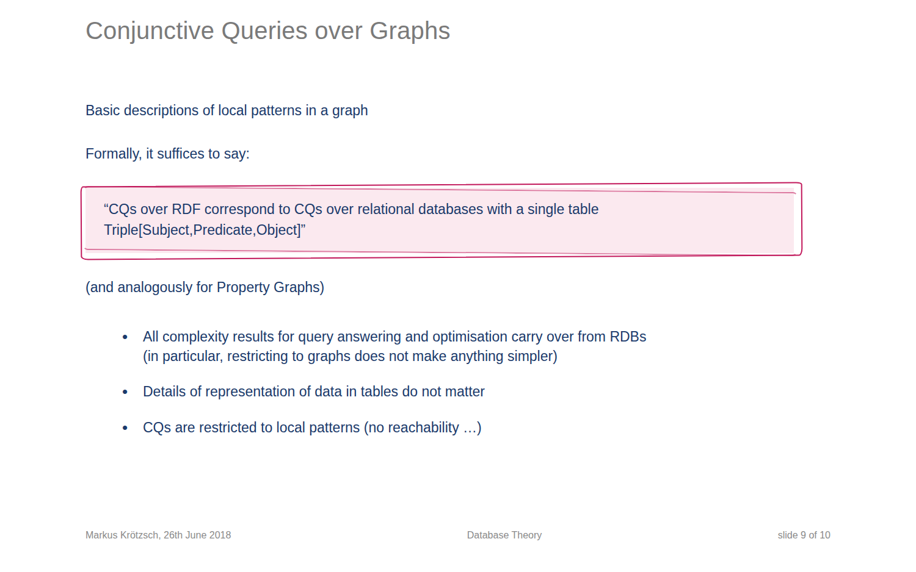Conjunctive Queries over Graphs
Basic descriptions of local patterns in a graph
Formally, it suffices to say:
“CQs over RDF correspond to CQs over relational databases with a single table Triple[Subject,Predicate,Object]”
(and analogously for Property Graphs)
All complexity results for query answering and optimisation carry over from RDBs(in particular, restricting to graphs does not make anything simpler)
Details of representation of data in tables do not matter
CQs are restricted to local patterns (no reachability …)
Markus Krötzsch, 26th June 2018
Database Theory
slide 9 of 10